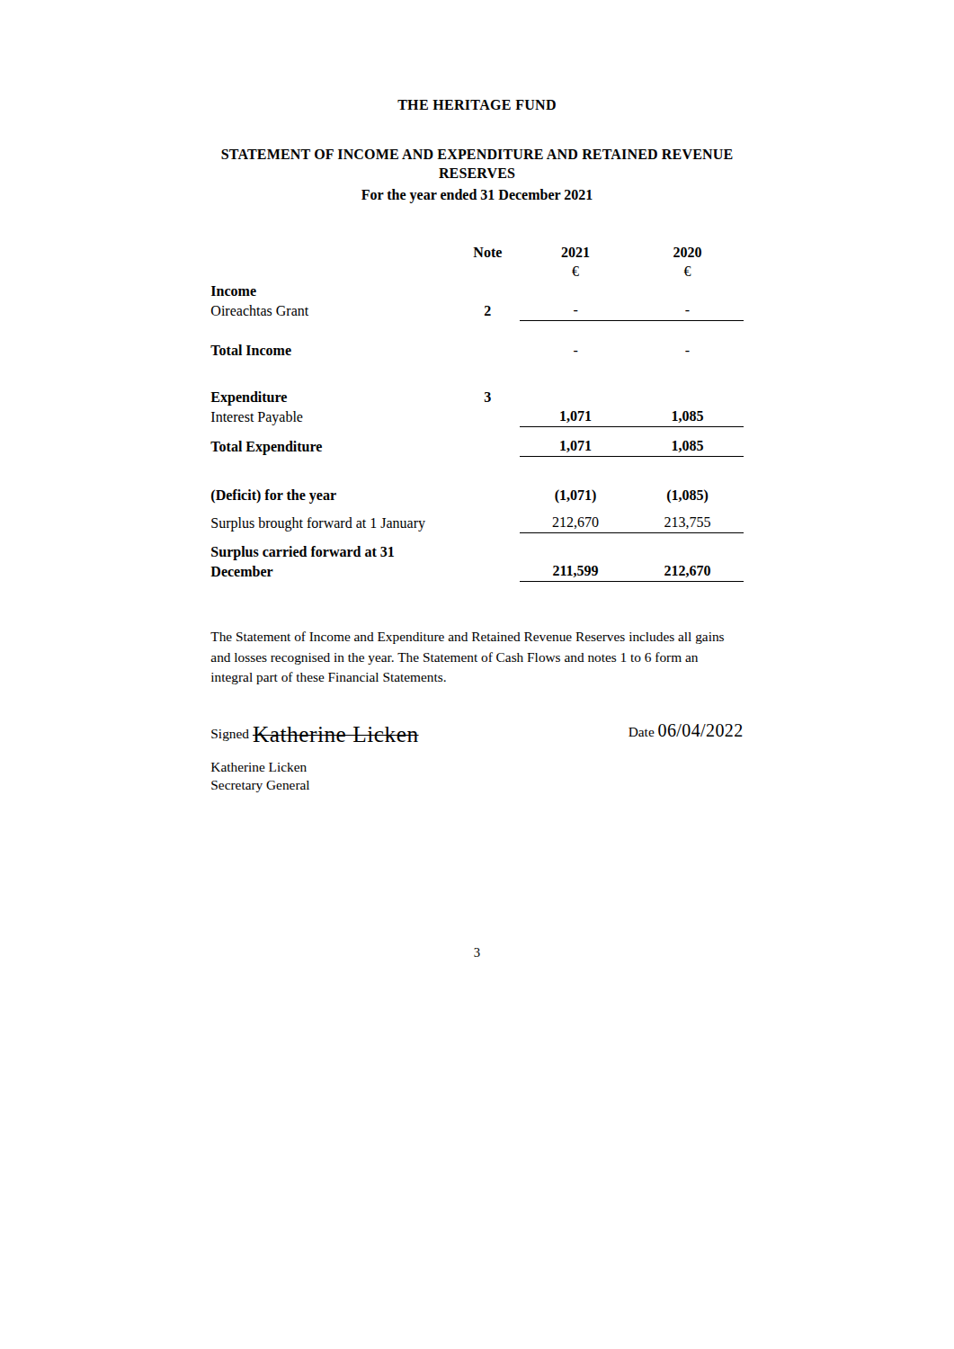The Heritage Fund
Statement of Income and Expenditure and Retained Revenue Reserves
For the year ended 31 December 2021
| | Note | 2021 | 2020 |
| --- | --- | --- | --- |
| | | € | € |
| Income | | | |
| Oireachtas Grant | 2 | - | - |
| Total Income | | - | - |
| Expenditure | 3 | | |
| Interest Payable | | 1,071 | 1,085 |
| Total Expenditure | | 1,071 | 1,085 |
| (Deficit) for the year | | (1,071) | (1,085) |
| Surplus brought forward at 1 January | | 212,670 | 213,755 |
| Surplus carried forward at 31 December | | 211,599 | 212,670 |
The Statement of Income and Expenditure and Retained Revenue Reserves includes all gains and losses recognised in the year. The Statement of Cash Flows and notes 1 to 6 form an integral part of these Financial Statements.
Signed Katherine Licken
Date 06/04/2022
Katherine Licken
Secretary General
3